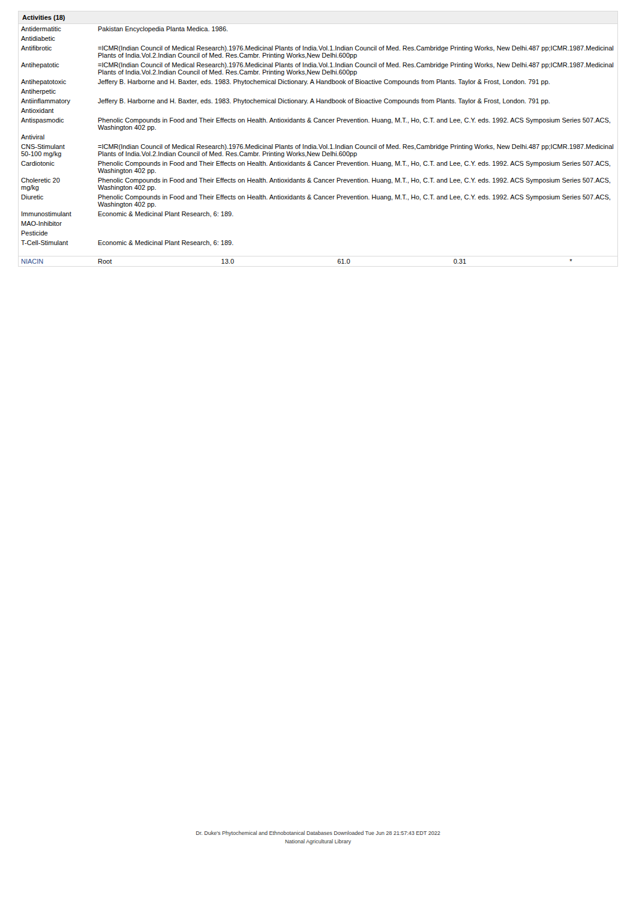| Activities (18) |
| Antidermatitic | Pakistan Encyclopedia Planta Medica. 1986. |
| Antidiabetic | |
| Antifibrotic | =ICMR(Indian Council of Medical Research).1976.Medicinal Plants of India.Vol.1.Indian Council of Med. Res.Cambridge Printing Works, New Delhi.487 pp;ICMR.1987.Medicinal Plants of India.Vol.2.Indian Council of Med. Res.Cambr. Printing Works,New Delhi.600pp |
| Antihepatotic | =ICMR(Indian Council of Medical Research).1976.Medicinal Plants of India.Vol.1.Indian Council of Med. Res.Cambridge Printing Works, New Delhi.487 pp;ICMR.1987.Medicinal Plants of India.Vol.2.Indian Council of Med. Res.Cambr. Printing Works,New Delhi.600pp |
| Antihepatotoxic | Jeffery B. Harborne and H. Baxter, eds. 1983. Phytochemical Dictionary. A Handbook of Bioactive Compounds from Plants. Taylor & Frost, London. 791 pp. |
| Antiherpetic | |
| Antiinflammatory | Jeffery B. Harborne and H. Baxter, eds. 1983. Phytochemical Dictionary. A Handbook of Bioactive Compounds from Plants. Taylor & Frost, London. 791 pp. |
| Antioxidant | |
| Antispasmodic | Phenolic Compounds in Food and Their Effects on Health. Antioxidants & Cancer Prevention. Huang, M.T., Ho, C.T. and Lee, C.Y. eds. 1992. ACS Symposium Series 507.ACS, Washington 402 pp. |
| Antiviral | |
| CNS-Stimulant 50-100 mg/kg | =ICMR(Indian Council of Medical Research).1976.Medicinal Plants of India.Vol.1.Indian Council of Med. Res,Cambridge Printing Works, New Delhi.487 pp;ICMR.1987.Medicinal Plants of India.Vol.2.Indian Council of Med. Res.Cambr. Printing Works,New Delhi.600pp |
| Cardiotonic | Phenolic Compounds in Food and Their Effects on Health. Antioxidants & Cancer Prevention. Huang, M.T., Ho, C.T. and Lee, C.Y. eds. 1992. ACS Symposium Series 507.ACS, Washington 402 pp. |
| Choleretic 20 mg/kg | Phenolic Compounds in Food and Their Effects on Health. Antioxidants & Cancer Prevention. Huang, M.T., Ho, C.T. and Lee, C.Y. eds. 1992. ACS Symposium Series 507.ACS, Washington 402 pp. |
| Diuretic | Phenolic Compounds in Food and Their Effects on Health. Antioxidants & Cancer Prevention. Huang, M.T., Ho, C.T. and Lee, C.Y. eds. 1992. ACS Symposium Series 507.ACS, Washington 402 pp. |
| Immunostimulant | Economic & Medicinal Plant Research, 6: 189. |
| MAO-Inhibitor | |
| Pesticide | |
| T-Cell-Stimulant | Economic & Medicinal Plant Research, 6: 189. |
| NIACIN | Root | 13.0 | 61.0 | 0.31 | * |
Dr. Duke's Phytochemical and Ethnobotanical Databases Downloaded Tue Jun 28 21:57:43 EDT 2022
National Agricultural Library